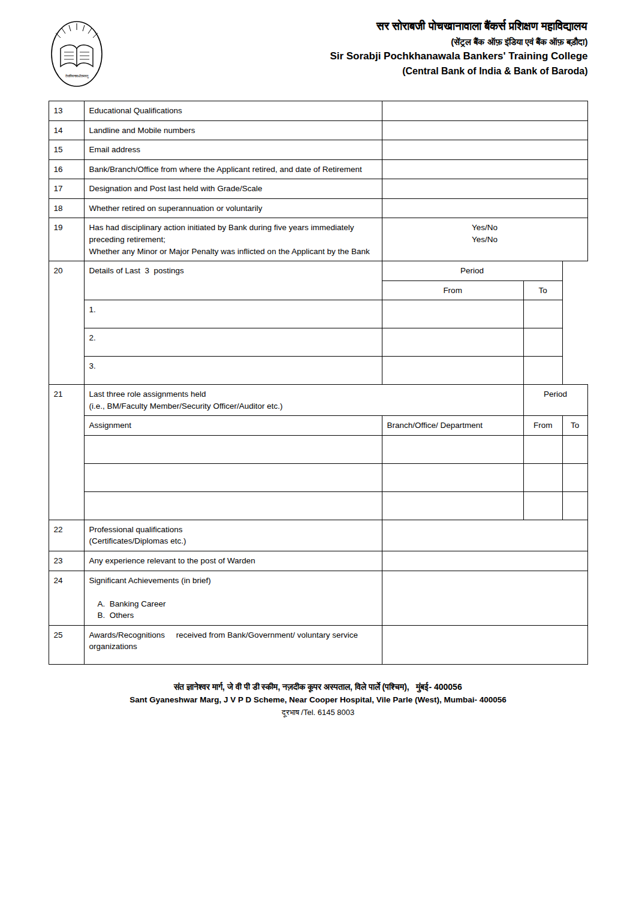तेजस्विनावधीतमस्तु
सर सोराबजी पोचखानावाला बैंकर्स प्रशिक्षण महाविद्यालय
(सेंट्रल बैंक ऑफ़ इंडिया एवं बैंक ऑफ़ बड़ौदा)
Sir Sorabji Pochkhanawala Bankers' Training College
(Central Bank of India & Bank of Baroda)
| 13 | Educational Qualifications | |
| 14 | Landline and Mobile numbers | |
| 15 | Email address | |
| 16 | Bank/Branch/Office from where the Applicant retired, and date of Retirement | |
| 17 | Designation and Post last held with Grade/Scale | |
| 18 | Whether retired on superannuation or voluntarily | |
| 19 | Has had disciplinary action initiated by Bank during five years immediately preceding retirement; Whether any Minor or Major Penalty was inflicted on the Applicant by the Bank | Yes/No Yes/No |
| 20 | Details of Last 3 postings | Period |
| From | To |
| 1. | | |
| 2. | | |
| 3. | | |
| 21 | Last three role assignments held (i.e., BM/Faculty Member/Security Officer/Auditor etc.) | Period |
| Assignment | Branch/Office/ Department | From | To |
| 22 | Professional qualifications (Certificates/Diplomas etc.) | |
| 23 | Any experience relevant to the post of Warden | |
| 24 | Significant Achievements (in brief) A. Banking Career B. Others | |
| 25 | Awards/Recognitions received from Bank/Government/ voluntary service organizations | |
संत ज्ञानेश्वर मार्ग, जे वी पी डी स्कीम, नज़दीक कूपर अस्पताल, विले पार्ले (पश्चिम), मुंबई- 400056
Sant Gyaneshwar Marg, J V P D Scheme, Near Cooper Hospital, Vile Parle (West), Mumbai- 400056
दूरभाष /Tel. 6145 8003